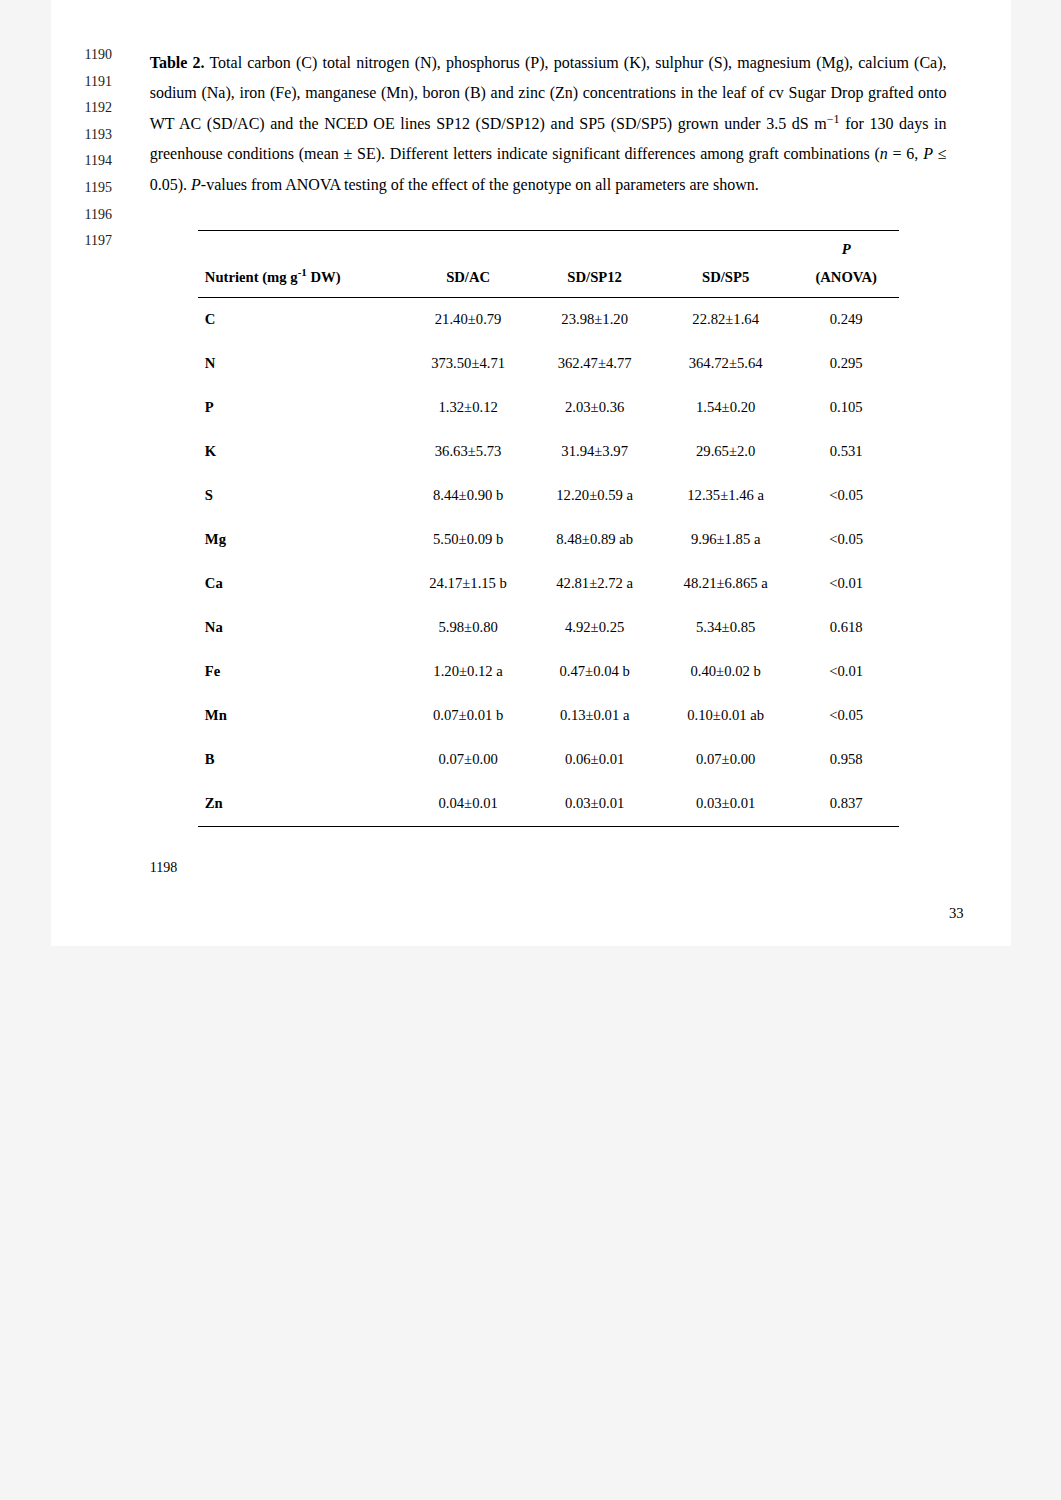1190
1191
1192
1193
1194
1195
1196
1197
Table 2. Total carbon (C) total nitrogen (N), phosphorus (P), potassium (K), sulphur (S), magnesium (Mg), calcium (Ca), sodium (Na), iron (Fe), manganese (Mn), boron (B) and zinc (Zn) concentrations in the leaf of cv Sugar Drop grafted onto WT AC (SD/AC) and the NCED OE lines SP12 (SD/SP12) and SP5 (SD/SP5) grown under 3.5 dS m−1 for 130 days in greenhouse conditions (mean ± SE). Different letters indicate significant differences among graft combinations (n = 6, P ≤ 0.05). P-values from ANOVA testing of the effect of the genotype on all parameters are shown.
Nutrient concentrations (mg g -1 DW) in leaves of graft combinations
| Nutrient (mg g -1 DW) | SD/AC | SD/SP12 | SD/SP5 | P (ANOVA) |
| --- | --- | --- | --- | --- |
| C | 21.40±0.79 | 23.98±1.20 | 22.82±1.64 | 0.249 |
| N | 373.50±4.71 | 362.47±4.77 | 364.72±5.64 | 0.295 |
| P | 1.32±0.12 | 2.03±0.36 | 1.54±0.20 | 0.105 |
| K | 36.63±5.73 | 31.94±3.97 | 29.65±2.0 | 0.531 |
| S | 8.44±0.90 b | 12.20±0.59 a | 12.35±1.46 a | <0.05 |
| Mg | 5.50±0.09 b | 8.48±0.89 ab | 9.96±1.85 a | <0.05 |
| Ca | 24.17±1.15 b | 42.81±2.72 a | 48.21±6.865 a | <0.01 |
| Na | 5.98±0.80 | 4.92±0.25 | 5.34±0.85 | 0.618 |
| Fe | 1.20±0.12 a | 0.47±0.04 b | 0.40±0.02 b | <0.01 |
| Mn | 0.07±0.01 b | 0.13±0.01 a | 0.10±0.01 ab | <0.05 |
| B | 0.07±0.00 | 0.06±0.01 | 0.07±0.00 | 0.958 |
| Zn | 0.04±0.01 | 0.03±0.01 | 0.03±0.01 | 0.837 |
1198
33